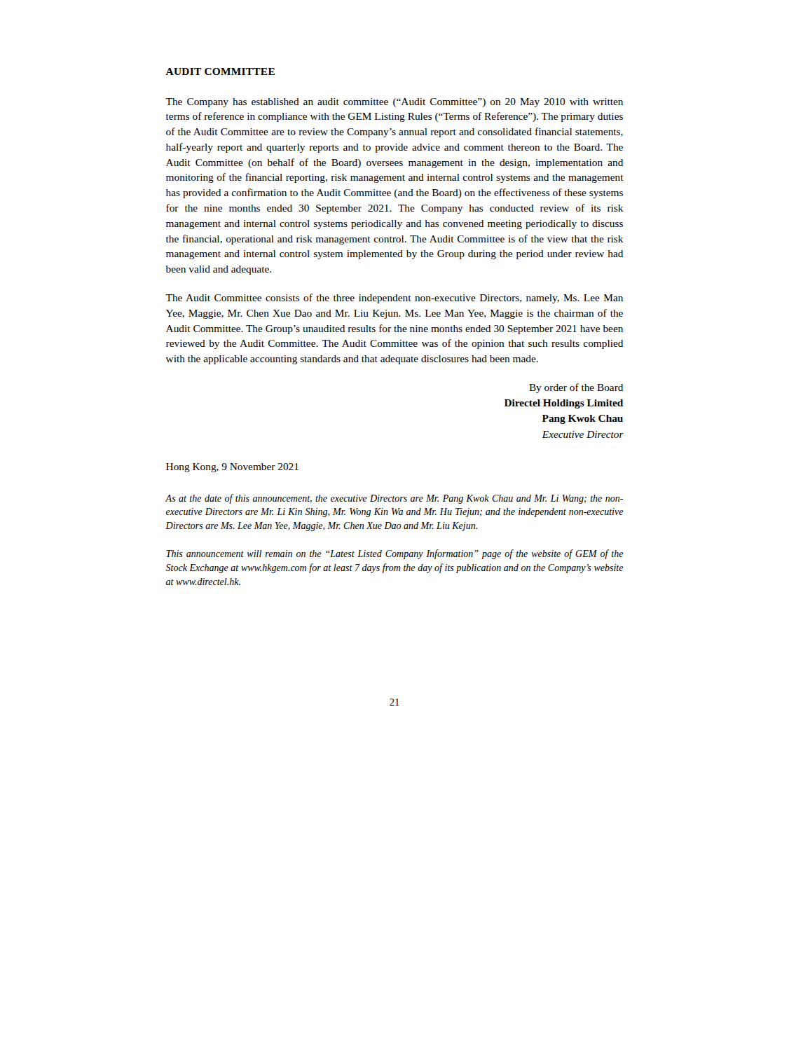AUDIT COMMITTEE
The Company has established an audit committee (“Audit Committee”) on 20 May 2010 with written terms of reference in compliance with the GEM Listing Rules (“Terms of Reference”). The primary duties of the Audit Committee are to review the Company’s annual report and consolidated financial statements, half-yearly report and quarterly reports and to provide advice and comment thereon to the Board. The Audit Committee (on behalf of the Board) oversees management in the design, implementation and monitoring of the financial reporting, risk management and internal control systems and the management has provided a confirmation to the Audit Committee (and the Board) on the effectiveness of these systems for the nine months ended 30 September 2021. The Company has conducted review of its risk management and internal control systems periodically and has convened meeting periodically to discuss the financial, operational and risk management control. The Audit Committee is of the view that the risk management and internal control system implemented by the Group during the period under review had been valid and adequate.
The Audit Committee consists of the three independent non-executive Directors, namely, Ms. Lee Man Yee, Maggie, Mr. Chen Xue Dao and Mr. Liu Kejun. Ms. Lee Man Yee, Maggie is the chairman of the Audit Committee. The Group’s unaudited results for the nine months ended 30 September 2021 have been reviewed by the Audit Committee. The Audit Committee was of the opinion that such results complied with the applicable accounting standards and that adequate disclosures had been made.
By order of the Board
Directel Holdings Limited
Pang Kwok Chau
Executive Director
Hong Kong, 9 November 2021
As at the date of this announcement, the executive Directors are Mr. Pang Kwok Chau and Mr. Li Wang; the non-executive Directors are Mr. Li Kin Shing, Mr. Wong Kin Wa and Mr. Hu Tiejun; and the independent non-executive Directors are Ms. Lee Man Yee, Maggie, Mr. Chen Xue Dao and Mr. Liu Kejun.
This announcement will remain on the “Latest Listed Company Information” page of the website of GEM of the Stock Exchange at www.hkgem.com for at least 7 days from the day of its publication and on the Company’s website at www.directel.hk.
21